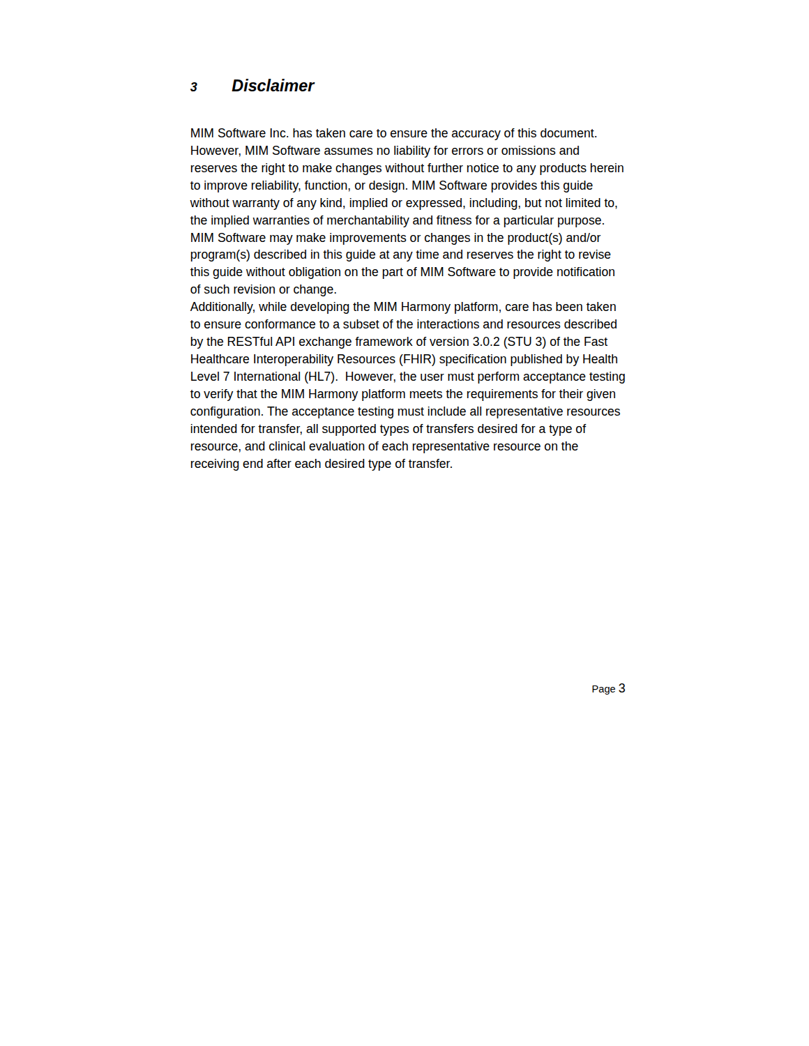3 Disclaimer
MIM Software Inc. has taken care to ensure the accuracy of this document. However, MIM Software assumes no liability for errors or omissions and reserves the right to make changes without further notice to any products herein to improve reliability, function, or design. MIM Software provides this guide without warranty of any kind, implied or expressed, including, but not limited to, the implied warranties of merchantability and fitness for a particular purpose. MIM Software may make improvements or changes in the product(s) and/or program(s) described in this guide at any time and reserves the right to revise this guide without obligation on the part of MIM Software to provide notification of such revision or change.
Additionally, while developing the MIM Harmony platform, care has been taken to ensure conformance to a subset of the interactions and resources described by the RESTful API exchange framework of version 3.0.2 (STU 3) of the Fast Healthcare Interoperability Resources (FHIR) specification published by Health Level 7 International (HL7). However, the user must perform acceptance testing to verify that the MIM Harmony platform meets the requirements for their given configuration. The acceptance testing must include all representative resources intended for transfer, all supported types of transfers desired for a type of resource, and clinical evaluation of each representative resource on the receiving end after each desired type of transfer.
Page 3